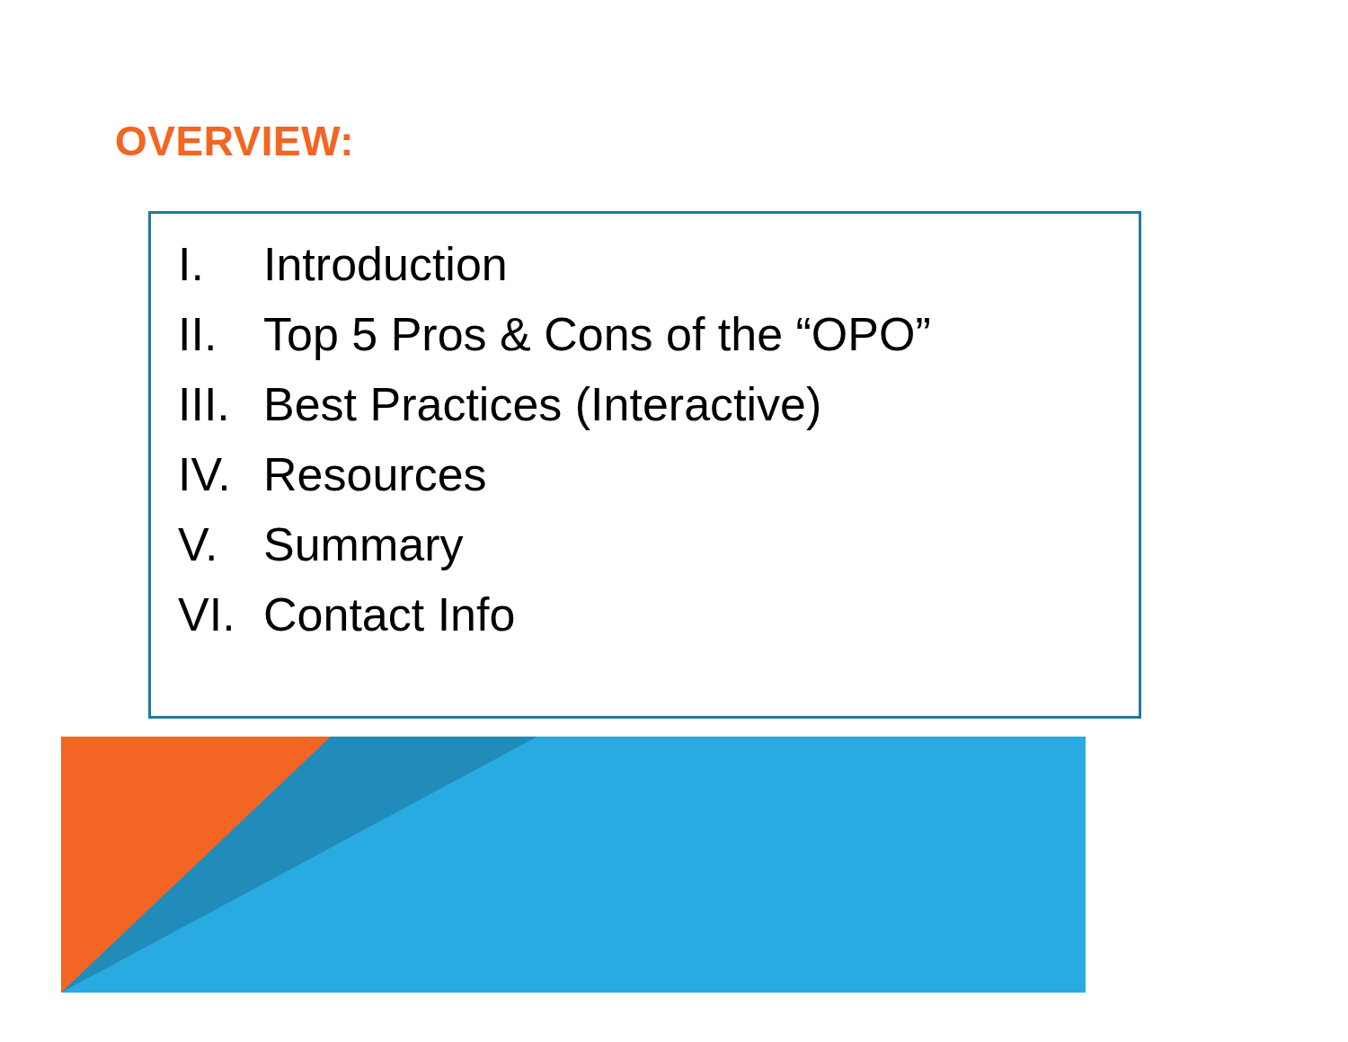OVERVIEW:
I. Introduction
II. Top 5 Pros & Cons of the “OPO”
III. Best Practices (Interactive)
IV. Resources
V. Summary
VI. Contact Info